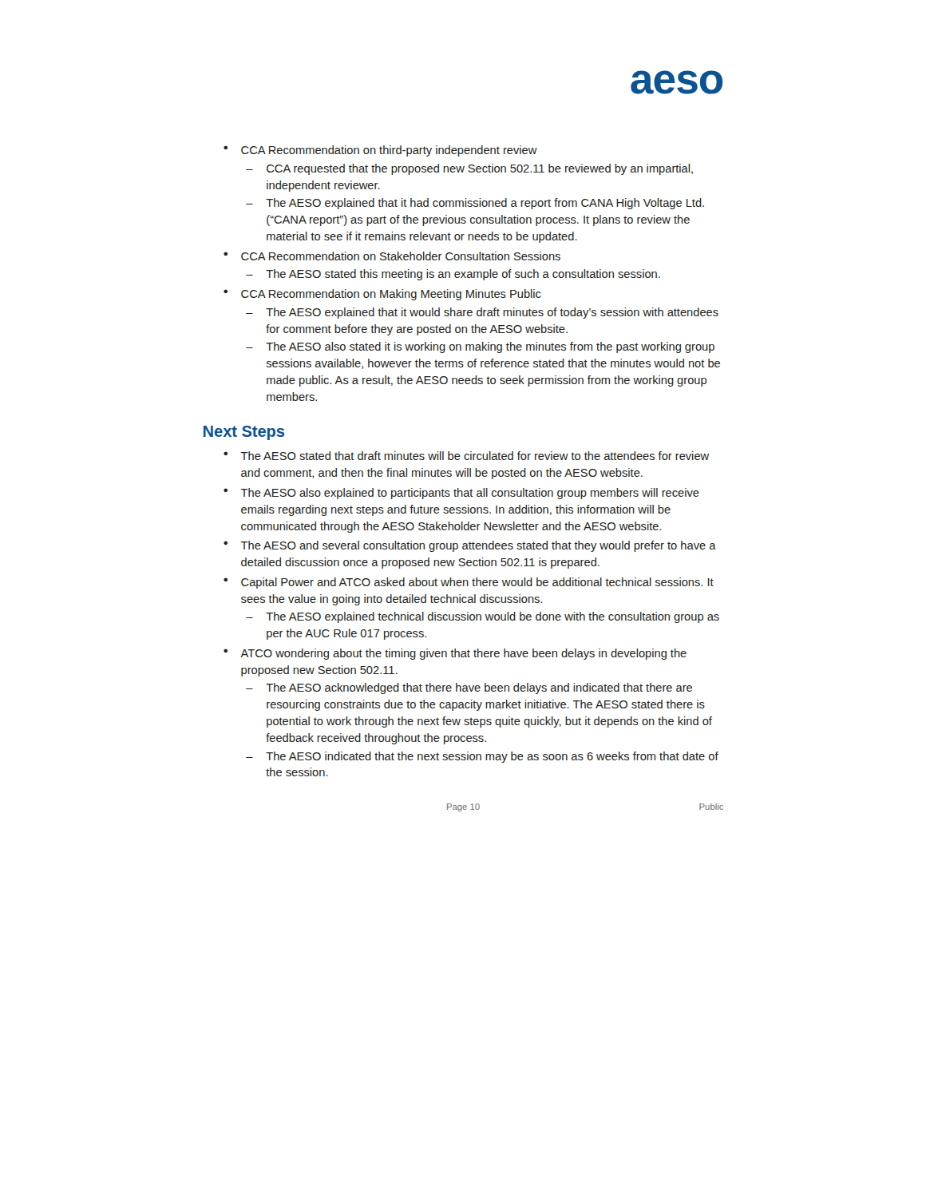aeso
CCA Recommendation on third-party independent review
CCA requested that the proposed new Section 502.11 be reviewed by an impartial, independent reviewer.
The AESO explained that it had commissioned a report from CANA High Voltage Ltd. (“CANA report”) as part of the previous consultation process. It plans to review the material to see if it remains relevant or needs to be updated.
CCA Recommendation on Stakeholder Consultation Sessions
The AESO stated this meeting is an example of such a consultation session.
CCA Recommendation on Making Meeting Minutes Public
The AESO explained that it would share draft minutes of today’s session with attendees for comment before they are posted on the AESO website.
The AESO also stated it is working on making the minutes from the past working group sessions available, however the terms of reference stated that the minutes would not be made public. As a result, the AESO needs to seek permission from the working group members.
Next Steps
The AESO stated that draft minutes will be circulated for review to the attendees for review and comment, and then the final minutes will be posted on the AESO website.
The AESO also explained to participants that all consultation group members will receive emails regarding next steps and future sessions. In addition, this information will be communicated through the AESO Stakeholder Newsletter and the AESO website.
The AESO and several consultation group attendees stated that they would prefer to have a detailed discussion once a proposed new Section 502.11 is prepared.
Capital Power and ATCO asked about when there would be additional technical sessions. It sees the value in going into detailed technical discussions.
The AESO explained technical discussion would be done with the consultation group as per the AUC Rule 017 process.
ATCO wondering about the timing given that there have been delays in developing the proposed new Section 502.11.
The AESO acknowledged that there have been delays and indicated that there are resourcing constraints due to the capacity market initiative. The AESO stated there is potential to work through the next few steps quite quickly, but it depends on the kind of feedback received throughout the process.
The AESO indicated that the next session may be as soon as 6 weeks from that date of the session.
Page 10
Public